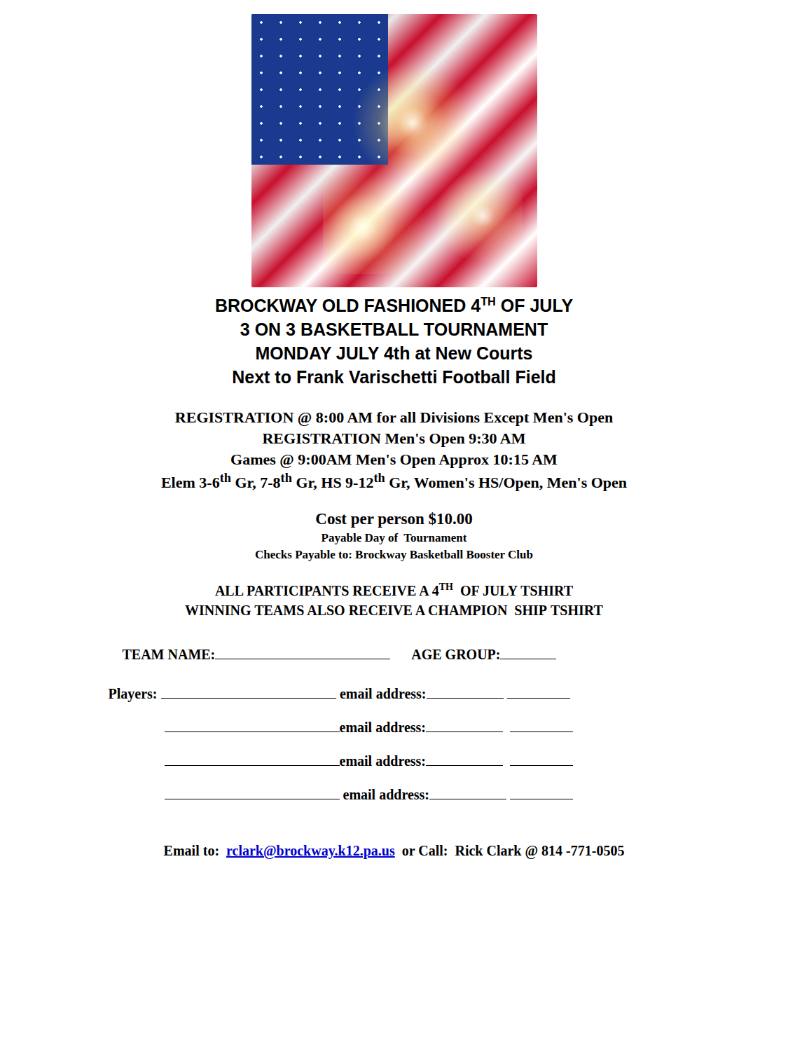BROCKWAY OLD FASHIONED 4TH OF JULY
3 ON 3 BASKETBALL TOURNAMENT
MONDAY JULY 4th at New Courts
Next to Frank Varischetti Football Field
REGISTRATION @ 8:00 AM for all Divisions Except Men's Open
REGISTRATION Men's Open 9:30 AM
Games @ 9:00AM Men's Open Approx 10:15 AM
Elem 3-6th Gr, 7-8th Gr, HS 9-12th Gr, Women's HS/Open, Men's Open
Cost per person $10.00
Payable Day of Tournament
Checks Payable to: Brockway Basketball Booster Club
ALL PARTICIPANTS RECEIVE A 4TH OF JULY TSHIRT
WINNING TEAMS ALSO RECEIVE A CHAMPION SHIP TSHIRT
TEAM NAME: AGE GROUP:
Players: email address:
email address:
email address:
email address:
Email to: rclark@brockway.k12.pa.us or Call: Rick Clark @ 814 -771-0505